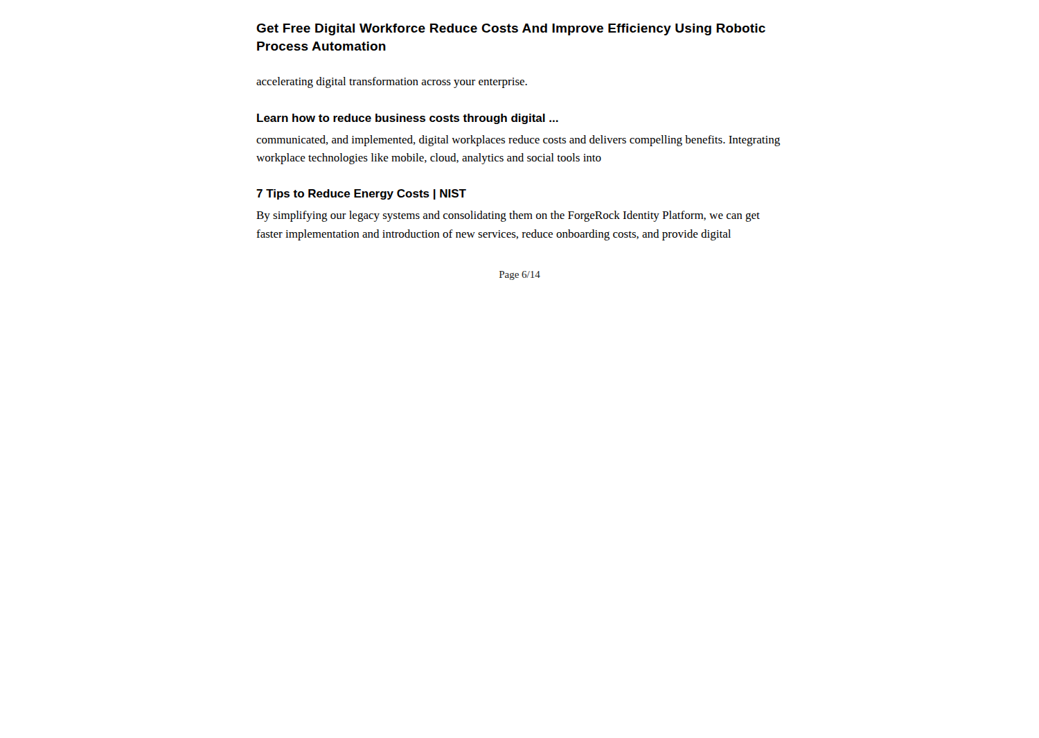Get Free Digital Workforce Reduce Costs And Improve Efficiency Using Robotic Process Automation
accelerating digital transformation across your enterprise.
Learn how to reduce business costs through digital ...
communicated, and implemented, digital workplaces reduce costs and delivers compelling benefits. Integrating workplace technologies like mobile, cloud, analytics and social tools into
7 Tips to Reduce Energy Costs | NIST
By simplifying our legacy systems and consolidating them on the ForgeRock Identity Platform, we can get faster implementation and introduction of new services, reduce onboarding costs, and provide digital
Page 6/14